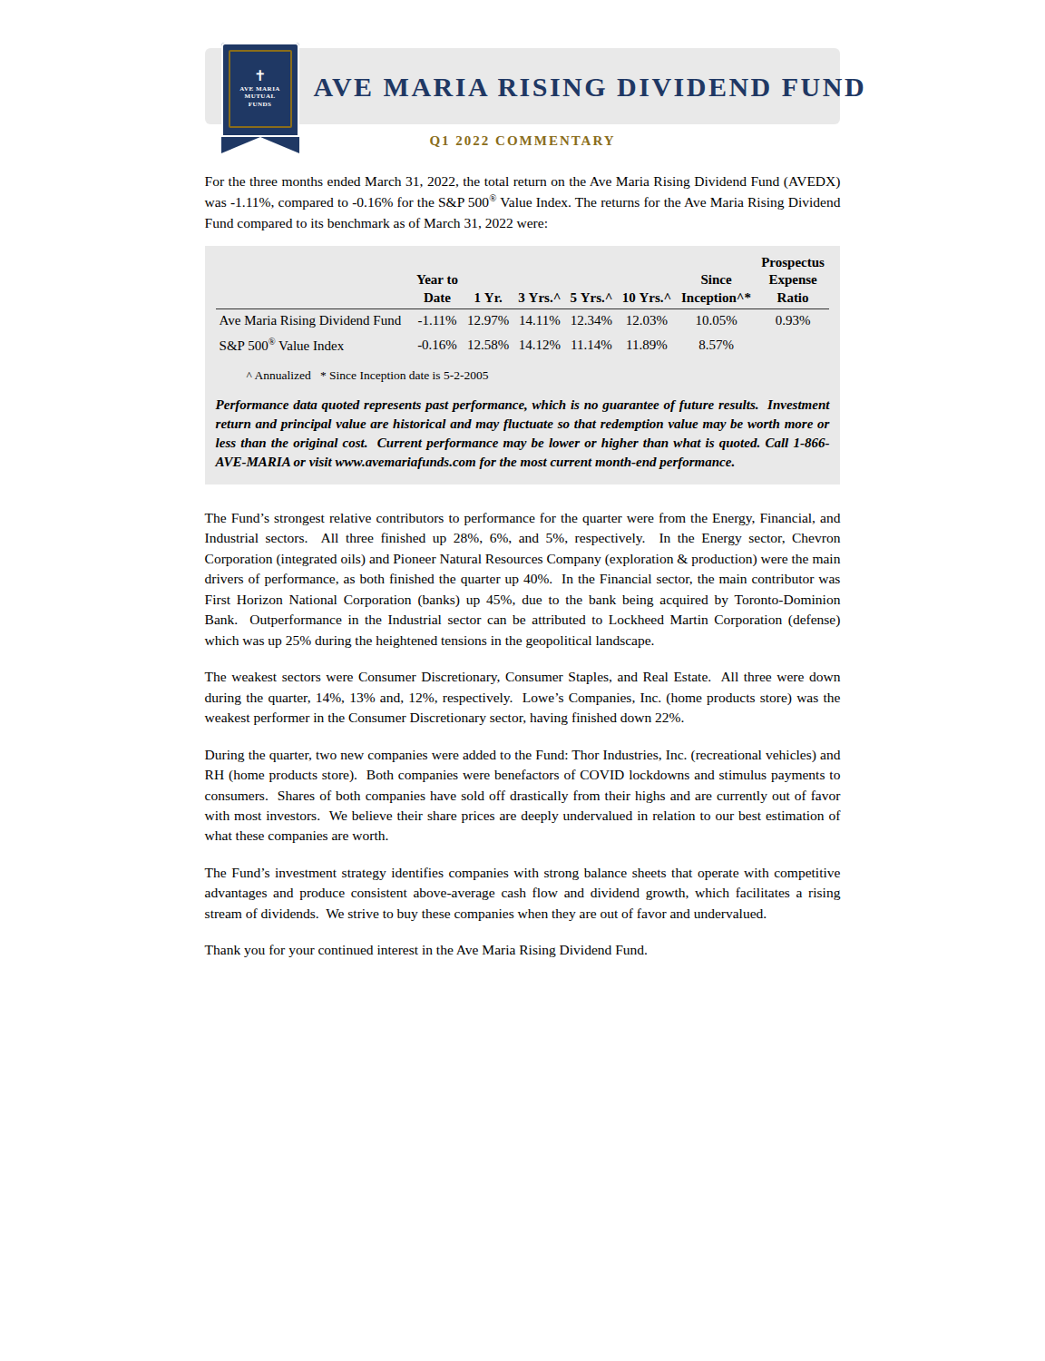✝
AVE MARIA
MUTUAL
FUNDS
Ave Maria Rising Dividend Fund
Q1 2022 Commentary
For the three months ended March 31, 2022, the total return on the Ave Maria Rising Dividend Fund (AVEDX) was -1.11%, compared to -0.16% for the S&P 500® Value Index. The returns for the Ave Maria Rising Dividend Fund compared to its benchmark as of March 31, 2022 were:
| | | | | | | | Prospectus |
| --- | --- | --- | --- | --- | --- | --- | --- |
| | Year to | | | | | Since | Expense |
| | Date | 1 Yr. | 3 Yrs.^ | 5 Yrs.^ | 10 Yrs.^ | Inception^* | Ratio |
| Ave Maria Rising Dividend Fund | -1.11% | 12.97% | 14.11% | 12.34% | 12.03% | 10.05% | 0.93% |
| S&P 500 ® Value Index | -0.16% | 12.58% | 14.12% | 11.14% | 11.89% | 8.57% | |
^ Annualized * Since Inception date is 5-2-2005
Performance data quoted represents past performance, which is no guarantee of future results. Investment return and principal value are historical and may fluctuate so that redemption value may be worth more or less than the original cost. Current performance may be lower or higher than what is quoted. Call 1-866- AVE-MARIA or visit www.avemariafunds.com for the most current month-end performance.
The Fund’s strongest relative contributors to performance for the quarter were from the Energy, Financial, and Industrial sectors. All three finished up 28%, 6%, and 5%, respectively. In the Energy sector, Chevron Corporation (integrated oils) and Pioneer Natural Resources Company (exploration & production) were the main drivers of performance, as both finished the quarter up 40%. In the Financial sector, the main contributor was First Horizon National Corporation (banks) up 45%, due to the bank being acquired by Toronto-Dominion Bank. Outperformance in the Industrial sector can be attributed to Lockheed Martin Corporation (defense) which was up 25% during the heightened tensions in the geopolitical landscape.
The weakest sectors were Consumer Discretionary, Consumer Staples, and Real Estate. All three were down during the quarter, 14%, 13% and, 12%, respectively. Lowe’s Companies, Inc. (home products store) was the weakest performer in the Consumer Discretionary sector, having finished down 22%.
During the quarter, two new companies were added to the Fund: Thor Industries, Inc. (recreational vehicles) and RH (home products store). Both companies were benefactors of COVID lockdowns and stimulus payments to consumers. Shares of both companies have sold off drastically from their highs and are currently out of favor with most investors. We believe their share prices are deeply undervalued in relation to our best estimation of what these companies are worth.
The Fund’s investment strategy identifies companies with strong balance sheets that operate with competitive advantages and produce consistent above-average cash flow and dividend growth, which facilitates a rising stream of dividends. We strive to buy these companies when they are out of favor and undervalued.
Thank you for your continued interest in the Ave Maria Rising Dividend Fund.